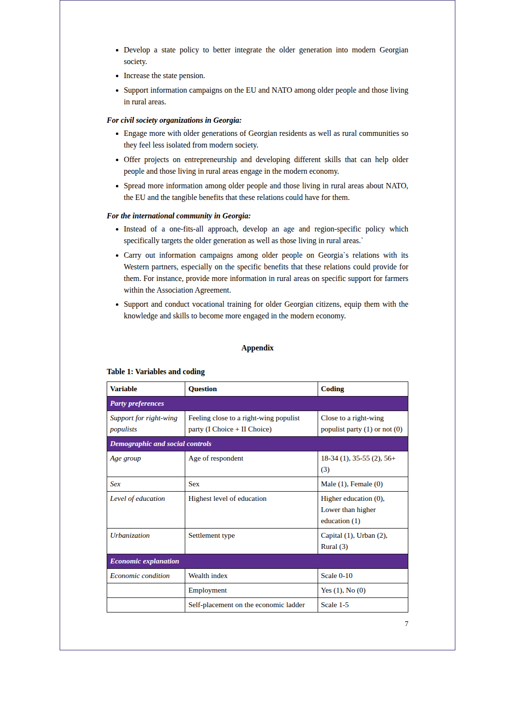Develop a state policy to better integrate the older generation into modern Georgian society.
Increase the state pension.
Support information campaigns on the EU and NATO among older people and those living in rural areas.
For civil society organizations in Georgia:
Engage more with older generations of Georgian residents as well as rural communities so they feel less isolated from modern society.
Offer projects on entrepreneurship and developing different skills that can help older people and those living in rural areas engage in the modern economy.
Spread more information among older people and those living in rural areas about NATO, the EU and the tangible benefits that these relations could have for them.
For the international community in Georgia:
Instead of a one-fits-all approach, develop an age and region-specific policy which specifically targets the older generation as well as those living in rural areas.`
Carry out information campaigns among older people on Georgia`s relations with its Western partners, especially on the specific benefits that these relations could provide for them. For instance, provide more information in rural areas on specific support for farmers within the Association Agreement.
Support and conduct vocational training for older Georgian citizens, equip them with the knowledge and skills to become more engaged in the modern economy.
Appendix
Table 1: Variables and coding
| Variable | Question | Coding |
| --- | --- | --- |
| Party preferences |
| Support for right-wing populists | Feeling close to a right-wing populist party (I Choice + II Choice) | Close to a right-wing populist party (1) or not (0) |
| Demographic and social controls |
| Age group | Age of respondent | 18-34 (1), 35-55 (2), 56+ (3) |
| Sex | Sex | Male (1), Female (0) |
| Level of education | Highest level of education | Higher education (0), Lower than higher education (1) |
| Urbanization | Settlement type | Capital (1), Urban (2), Rural (3) |
| Economic explanation |
| Economic condition | Wealth index | Scale 0-10 |
| | Employment | Yes (1), No (0) |
| | Self-placement on the economic ladder | Scale 1-5 |
7